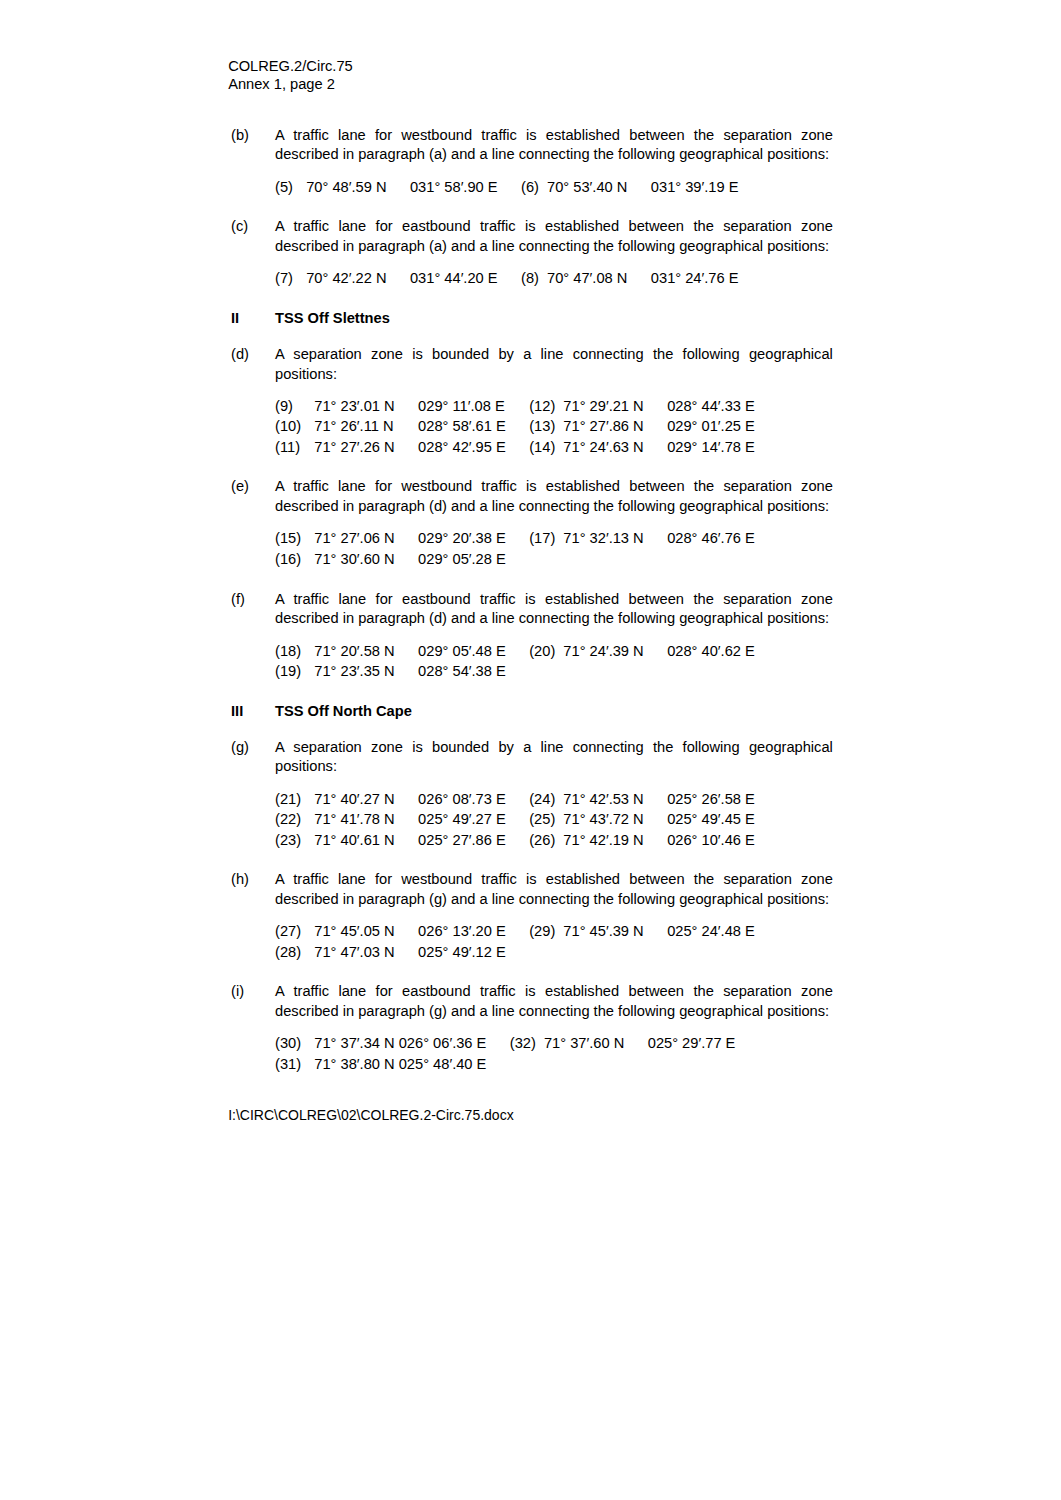COLREG.2/Circ.75
Annex 1, page 2
(b)
A traffic lane for westbound traffic is established between the separation zone described in paragraph (a) and a line connecting the following geographical positions:
| (5) | 70° 48′.59 N | 031° 58′.90 E | (6) | 70° 53′.40 N | 031° 39′.19 E |
(c)
A traffic lane for eastbound traffic is established between the separation zone described in paragraph (a) and a line connecting the following geographical positions:
| (7) | 70° 42′.22 N | 031° 44′.20 E | (8) | 70° 47′.08 N | 031° 24′.76 E |
II
TSS Off Slettnes
(d)
A separation zone is bounded by a line connecting the following geographical positions:
| (9) | 71° 23′.01 N | 029° 11′.08 E | (12) | 71° 29′.21 N | 028° 44′.33 E |
| (10) | 71° 26′.11 N | 028° 58′.61 E | (13) | 71° 27′.86 N | 029° 01′.25 E |
| (11) | 71° 27′.26 N | 028° 42′.95 E | (14) | 71° 24′.63 N | 029° 14′.78 E |
(e)
A traffic lane for westbound traffic is established between the separation zone described in paragraph (d) and a line connecting the following geographical positions:
| (15) | 71° 27′.06 N | 029° 20′.38 E | (17) | 71° 32′.13 N | 028° 46′.76 E |
| (16) | 71° 30′.60 N | 029° 05′.28 E | | | |
(f)
A traffic lane for eastbound traffic is established between the separation zone described in paragraph (d) and a line connecting the following geographical positions:
| (18) | 71° 20′.58 N | 029° 05′.48 E | (20) | 71° 24′.39 N | 028° 40′.62 E |
| (19) | 71° 23′.35 N | 028° 54′.38 E | | | |
III
TSS Off North Cape
(g)
A separation zone is bounded by a line connecting the following geographical positions:
| (21) | 71° 40′.27 N | 026° 08′.73 E | (24) | 71° 42′.53 N | 025° 26′.58 E |
| (22) | 71° 41′.78 N | 025° 49′.27 E | (25) | 71° 43′.72 N | 025° 49′.45 E |
| (23) | 71° 40′.61 N | 025° 27′.86 E | (26) | 71° 42′.19 N | 026° 10′.46 E |
(h)
A traffic lane for westbound traffic is established between the separation zone described in paragraph (g) and a line connecting the following geographical positions:
| (27) | 71° 45′.05 N | 026° 13′.20 E | (29) | 71° 45′.39 N | 025° 24′.48 E |
| (28) | 71° 47′.03 N | 025° 49′.12 E | | | |
(i)
A traffic lane for eastbound traffic is established between the separation zone described in paragraph (g) and a line connecting the following geographical positions:
| (30) | 71° 37′.34 N 026° 06′.36 E | (32) | 71° 37′.60 N | 025° 29′.77 E |
| (31) | 71° 38′.80 N 025° 48′.40 E | | | |
I:\CIRC\COLREG\02\COLREG.2-Circ.75.docx